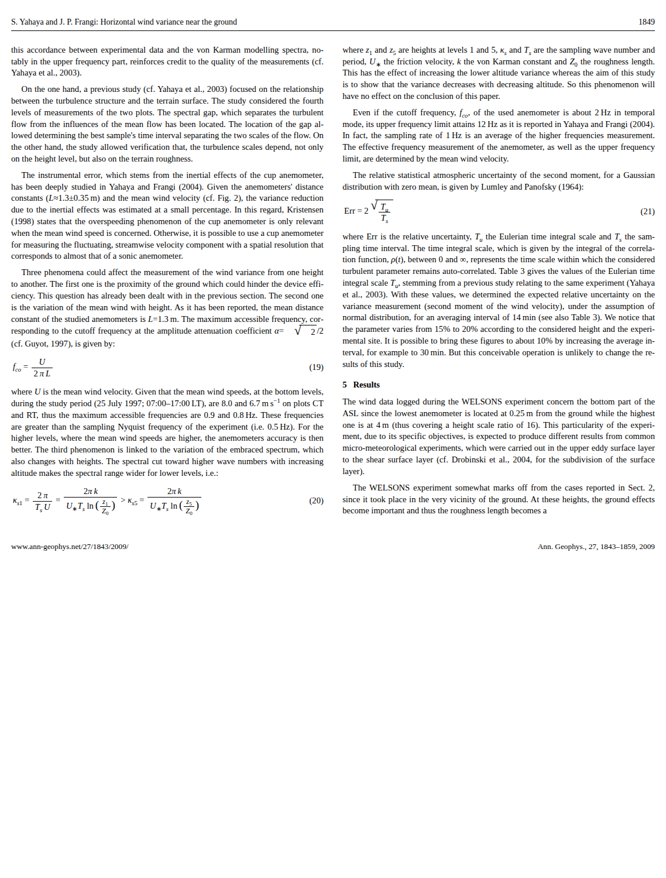S. Yahaya and J. P. Frangi: Horizontal wind variance near the ground
1849
this accordance between experimental data and the von Karman modelling spectra, notably in the upper frequency part, reinforces credit to the quality of the measurements (cf. Yahaya et al., 2003).
On the one hand, a previous study (cf. Yahaya et al., 2003) focused on the relationship between the turbulence structure and the terrain surface. The study considered the fourth levels of measurements of the two plots. The spectral gap, which separates the turbulent flow from the influences of the mean flow has been located. The location of the gap allowed determining the best sample's time interval separating the two scales of the flow. On the other hand, the study allowed verification that, the turbulence scales depend, not only on the height level, but also on the terrain roughness.
The instrumental error, which stems from the inertial effects of the cup anemometer, has been deeply studied in Yahaya and Frangi (2004). Given the anemometers' distance constants (L≈1.3±0.35 m) and the mean wind velocity (cf. Fig. 2), the variance reduction due to the inertial effects was estimated at a small percentage. In this regard, Kristensen (1998) states that the overspeeding phenomenon of the cup anemometer is only relevant when the mean wind speed is concerned. Otherwise, it is possible to use a cup anemometer for measuring the fluctuating, streamwise velocity component with a spatial resolution that corresponds to almost that of a sonic anemometer.
Three phenomena could affect the measurement of the wind variance from one height to another. The first one is the proximity of the ground which could hinder the device efficiency. This question has already been dealt with in the previous section. The second one is the variation of the mean wind with height. As it has been reported, the mean distance constant of the studied anemometers is L=1.3 m. The maximum accessible frequency, corresponding to the cutoff frequency at the amplitude attenuation coefficient α=2/2 (cf. Guyot, 1997), is given by:
fco = U 2 π L
(19)
where U is the mean wind velocity. Given that the mean wind speeds, at the bottom levels, during the study period (25 July 1997; 07:00–17:00 LT), are 8.0 and 6.7 m s−1 on plots CT and RT, thus the maximum accessible frequencies are 0.9 and 0.8 Hz. These frequencies are greater than the sampling Nyquist frequency of the experiment (i.e. 0.5 Hz). For the higher levels, where the mean wind speeds are higher, the anemometers accuracy is then better. The third phenomenon is linked to the variation of the embraced spectrum, which also changes with heights. The spectral cut toward higher wave numbers with increasing altitude makes the spectral range wider for lower levels, i.e.:
κs1 = 2 π Ts U = 2π k U∗Ts ln (z1 Z0) > κs5 = 2π k U∗Ts ln (z5 Z0)
(20)
where z1 and z5 are heights at levels 1 and 5, κs and Ts are the sampling wave number and period, U∗ the friction velocity, k the von Karman constant and Z0 the roughness length. This has the effect of increasing the lower altitude variance whereas the aim of this study is to show that the variance decreases with decreasing altitude. So this phenomenon will have no effect on the conclusion of this paper.
Even if the cutoff frequency, fco, of the used anemometer is about 2 Hz in temporal mode, its upper frequency limit attains 12 Hz as it is reported in Yahaya and Frangi (2004). In fact, the sampling rate of 1 Hz is an average of the higher frequencies measurement. The effective frequency measurement of the anemometer, as well as the upper frequency limit, are determined by the mean wind velocity.
The relative statistical atmospheric uncertainty of the second moment, for a Gaussian distribution with zero mean, is given by Lumley and Panofsky (1964):
Err = 2 Tu Ts
(21)
where Err is the relative uncertainty, Tu the Eulerian time integral scale and Ts the sampling time interval. The time integral scale, which is given by the integral of the correlation function, ρ(t), between 0 and ∞, represents the time scale within which the considered turbulent parameter remains auto-correlated. Table 3 gives the values of the Eulerian time integral scale Tu, stemming from a previous study relating to the same experiment (Yahaya et al., 2003). With these values, we determined the expected relative uncertainty on the variance measurement (second moment of the wind velocity), under the assumption of normal distribution, for an averaging interval of 14 min (see also Table 3). We notice that the parameter varies from 15% to 20% according to the considered height and the experimental site. It is possible to bring these figures to about 10% by increasing the average interval, for example to 30 min. But this conceivable operation is unlikely to change the results of this study.
5 Results
The wind data logged during the WELSONS experiment concern the bottom part of the ASL since the lowest anemometer is located at 0.25 m from the ground while the highest one is at 4 m (thus covering a height scale ratio of 16). This particularity of the experiment, due to its specific objectives, is expected to produce different results from common micro-meteorological experiments, which were carried out in the upper eddy surface layer to the shear surface layer (cf. Drobinski et al., 2004, for the subdivision of the surface layer).
The WELSONS experiment somewhat marks off from the cases reported in Sect. 2, since it took place in the very vicinity of the ground. At these heights, the ground effects become important and thus the roughness length becomes a
www.ann-geophys.net/27/1843/2009/
Ann. Geophys., 27, 1843–1859, 2009